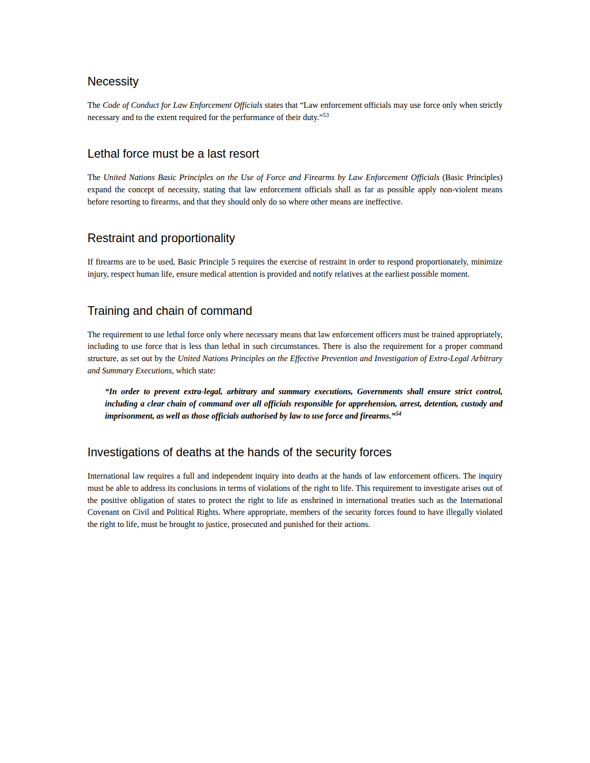Necessity
The Code of Conduct for Law Enforcement Officials states that “Law enforcement officials may use force only when strictly necessary and to the extent required for the performance of their duty.”53
Lethal force must be a last resort
The United Nations Basic Principles on the Use of Force and Firearms by Law Enforcement Officials (Basic Principles) expand the concept of necessity, stating that law enforcement officials shall as far as possible apply non-violent means before resorting to firearms, and that they should only do so where other means are ineffective.
Restraint and proportionality
If firearms are to be used, Basic Principle 5 requires the exercise of restraint in order to respond proportionately, minimize injury, respect human life, ensure medical attention is provided and notify relatives at the earliest possible moment.
Training and chain of command
The requirement to use lethal force only where necessary means that law enforcement officers must be trained appropriately, including to use force that is less than lethal in such circumstances. There is also the requirement for a proper command structure, as set out by the United Nations Principles on the Effective Prevention and Investigation of Extra-Legal Arbitrary and Summary Executions, which state:
“In order to prevent extra-legal, arbitrary and summary executions, Governments shall ensure strict control, including a clear chain of command over all officials responsible for apprehension, arrest, detention, custody and imprisonment, as well as those officials authorised by law to use force and firearms.”54
Investigations of deaths at the hands of the security forces
International law requires a full and independent inquiry into deaths at the hands of law enforcement officers. The inquiry must be able to address its conclusions in terms of violations of the right to life. This requirement to investigate arises out of the positive obligation of states to protect the right to life as enshrined in international treaties such as the International Covenant on Civil and Political Rights. Where appropriate, members of the security forces found to have illegally violated the right to life, must be brought to justice, prosecuted and punished for their actions.